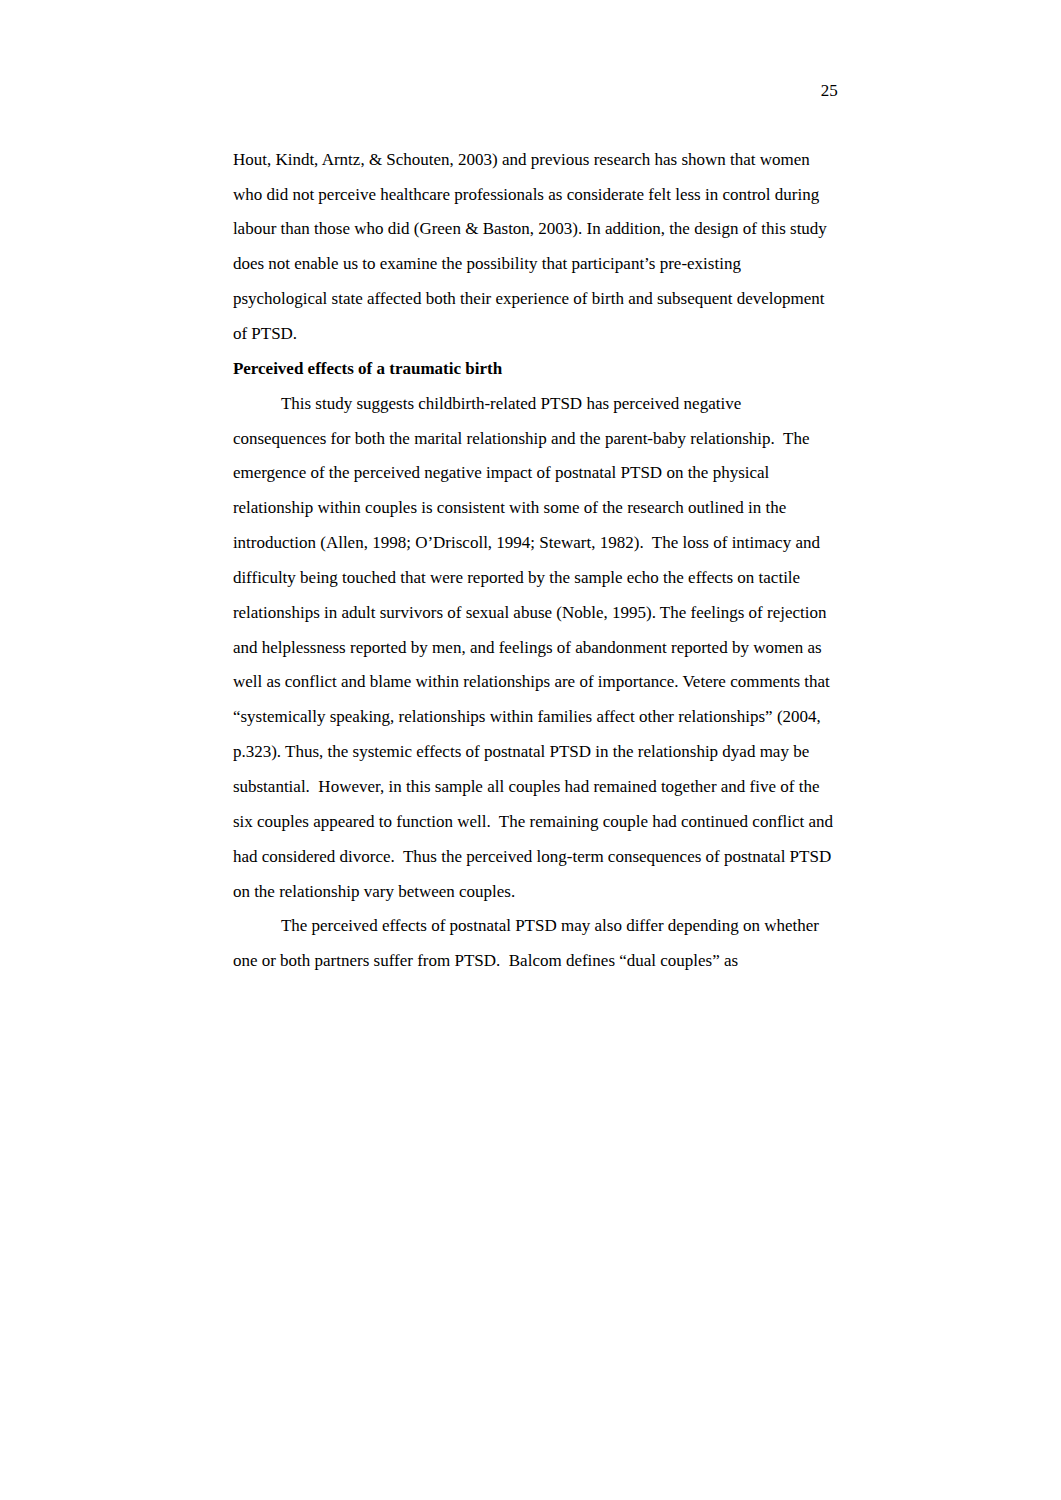25
Hout, Kindt, Arntz, & Schouten, 2003) and previous research has shown that women who did not perceive healthcare professionals as considerate felt less in control during labour than those who did (Green & Baston, 2003). In addition, the design of this study does not enable us to examine the possibility that participant’s pre-existing psychological state affected both their experience of birth and subsequent development of PTSD.
Perceived effects of a traumatic birth
This study suggests childbirth-related PTSD has perceived negative consequences for both the marital relationship and the parent-baby relationship. The emergence of the perceived negative impact of postnatal PTSD on the physical relationship within couples is consistent with some of the research outlined in the introduction (Allen, 1998; O’Driscoll, 1994; Stewart, 1982). The loss of intimacy and difficulty being touched that were reported by the sample echo the effects on tactile relationships in adult survivors of sexual abuse (Noble, 1995). The feelings of rejection and helplessness reported by men, and feelings of abandonment reported by women as well as conflict and blame within relationships are of importance. Vetere comments that “systemically speaking, relationships within families affect other relationships” (2004, p.323). Thus, the systemic effects of postnatal PTSD in the relationship dyad may be substantial. However, in this sample all couples had remained together and five of the six couples appeared to function well. The remaining couple had continued conflict and had considered divorce. Thus the perceived long-term consequences of postnatal PTSD on the relationship vary between couples.
The perceived effects of postnatal PTSD may also differ depending on whether one or both partners suffer from PTSD. Balcom defines “dual couples” as